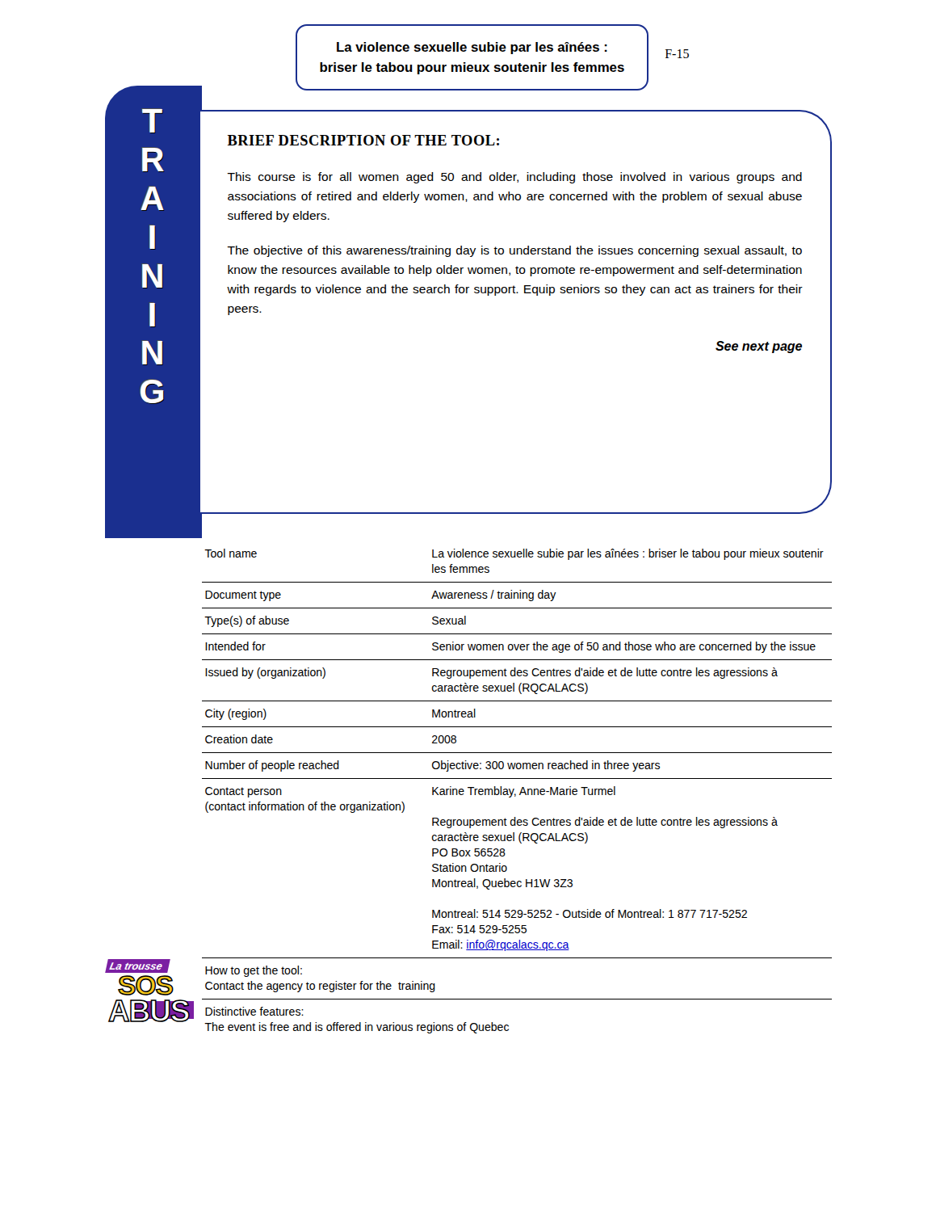La violence sexuelle subie par les aînées :
briser le tabou pour mieux soutenir les femmes
F-15
T
R
A
I
N
I
N
G
BRIEF DESCRIPTION OF THE TOOL:
This course is for all women aged 50 and older, including those involved in various groups and associations of retired and elderly women, and who are concerned with the problem of sexual abuse suffered by elders.
The objective of this awareness/training day is to understand the issues concerning sexual assault, to know the resources available to help older women, to promote re-empowerment and self-determination with regards to violence and the search for support. Equip seniors so they can act as trainers for their peers.
See next page
La trousse SOS ABUS
| Tool name | La violence sexuelle subie par les aînées : briser le tabou pour mieux soutenir les femmes |
| Document type | Awareness / training day |
| Type(s) of abuse | Sexual |
| Intended for | Senior women over the age of 50 and those who are concerned by the issue |
| Issued by (organization) | Regroupement des Centres d'aide et de lutte contre les agressions à caractère sexuel (RQCALACS) |
| City (region) | Montreal |
| Creation date | 2008 |
| Number of people reached | Objective: 300 women reached in three years |
| Contact person (contact information of the organization) | Karine Tremblay, Anne-Marie Turmel Regroupement des Centres d'aide et de lutte contre les agressions à caractère sexuel (RQCALACS) PO Box 56528 Station Ontario Montreal, Quebec H1W 3Z3 Montreal: 514 529-5252 - Outside of Montreal: 1 877 717-5252 Fax: 514 529-5255 Email: info@rqcalacs.qc.ca |
| How to get the tool: Contact the agency to register for the training |
| Distinctive features: The event is free and is offered in various regions of Quebec |